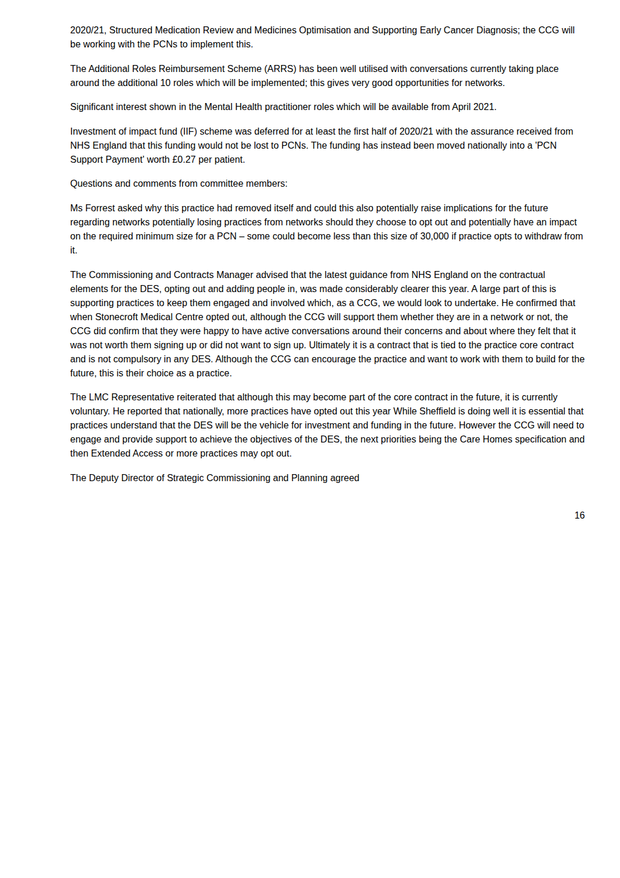2020/21, Structured Medication Review and Medicines Optimisation and Supporting Early Cancer Diagnosis; the CCG will be working with the PCNs to implement this.
The Additional Roles Reimbursement Scheme (ARRS) has been well utilised with conversations currently taking place around the additional 10 roles which will be implemented; this gives very good opportunities for networks.
Significant interest shown in the Mental Health practitioner roles which will be available from April 2021.
Investment of impact fund (IIF) scheme was deferred for at least the first half of 2020/21 with the assurance received from NHS England that this funding would not be lost to PCNs. The funding has instead been moved nationally into a 'PCN Support Payment' worth £0.27 per patient.
Questions and comments from committee members:
Ms Forrest asked why this practice had removed itself and could this also potentially raise implications for the future regarding networks potentially losing practices from networks should they choose to opt out and potentially have an impact on the required minimum size for a PCN – some could become less than this size of 30,000 if practice opts to withdraw from it.
The Commissioning and Contracts Manager advised that the latest guidance from NHS England on the contractual elements for the DES, opting out and adding people in, was made considerably clearer this year. A large part of this is supporting practices to keep them engaged and involved which, as a CCG, we would look to undertake. He confirmed that when Stonecroft Medical Centre opted out, although the CCG will support them whether they are in a network or not, the CCG did confirm that they were happy to have active conversations around their concerns and about where they felt that it was not worth them signing up or did not want to sign up. Ultimately it is a contract that is tied to the practice core contract and is not compulsory in any DES. Although the CCG can encourage the practice and want to work with them to build for the future, this is their choice as a practice.
The LMC Representative reiterated that although this may become part of the core contract in the future, it is currently voluntary. He reported that nationally, more practices have opted out this year While Sheffield is doing well it is essential that practices understand that the DES will be the vehicle for investment and funding in the future. However the CCG will need to engage and provide support to achieve the objectives of the DES, the next priorities being the Care Homes specification and then Extended Access or more practices may opt out.
The Deputy Director of Strategic Commissioning and Planning agreed
16